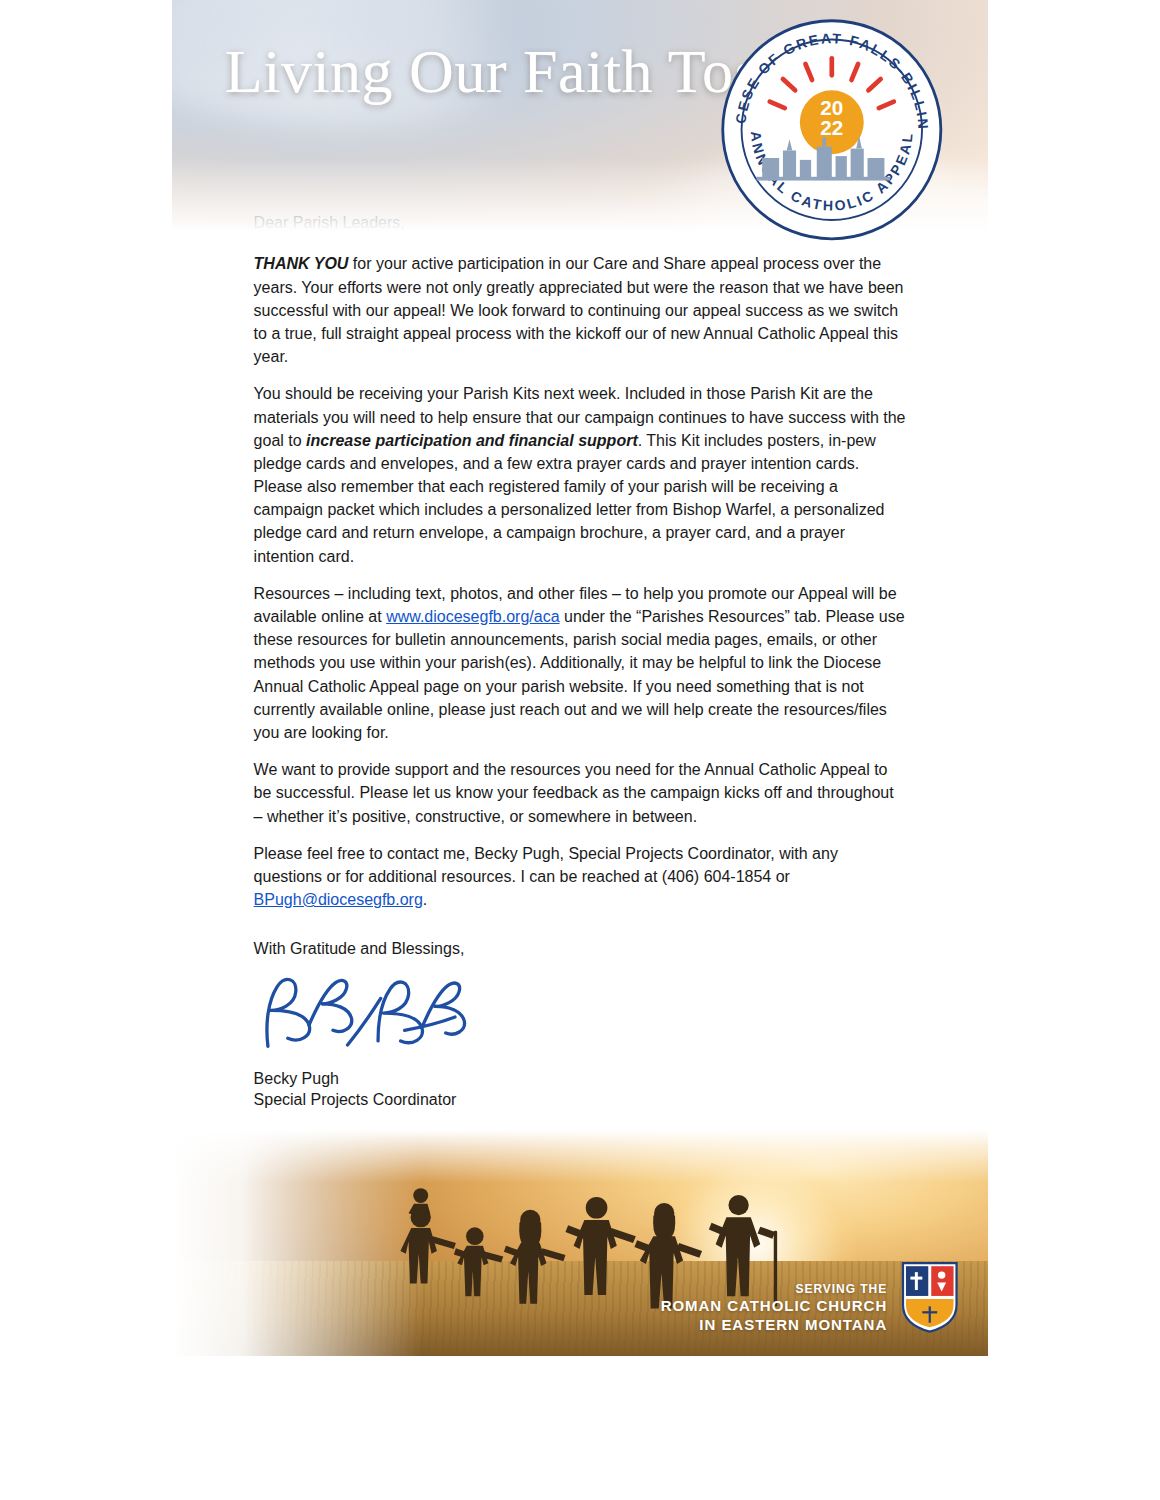Living Our Faith Together
DIOCESE OF GREAT FALLS-BILLINGS ANNUAL CATHOLIC APPEAL 20 22
Dear Parish Leaders,
THANK YOU for your active participation in our Care and Share appeal process over the years. Your efforts were not only greatly appreciated but were the reason that we have been successful with our appeal! We look forward to continuing our appeal success as we switch to a true, full straight appeal process with the kickoff our of new Annual Catholic Appeal this year.
You should be receiving your Parish Kits next week. Included in those Parish Kit are the materials you will need to help ensure that our campaign continues to have success with the goal to increase participation and financial support. This Kit includes posters, in-pew pledge cards and envelopes, and a few extra prayer cards and prayer intention cards. Please also remember that each registered family of your parish will be receiving a campaign packet which includes a personalized letter from Bishop Warfel, a personalized pledge card and return envelope, a campaign brochure, a prayer card, and a prayer intention card.
Resources – including text, photos, and other files – to help you promote our Appeal will be available online at www.diocesegfb.org/aca under the “Parishes Resources” tab. Please use these resources for bulletin announcements, parish social media pages, emails, or other methods you use within your parish(es). Additionally, it may be helpful to link the Diocese Annual Catholic Appeal page on your parish website. If you need something that is not currently available online, please just reach out and we will help create the resources/files you are looking for.
We want to provide support and the resources you need for the Annual Catholic Appeal to be successful. Please let us know your feedback as the campaign kicks off and throughout – whether it’s positive, constructive, or somewhere in between.
Please feel free to contact me, Becky Pugh, Special Projects Coordinator, with any questions or for additional resources. I can be reached at (406) 604-1854 or BPugh@diocesegfb.org.
With Gratitude and Blessings,
Becky Pugh
Special Projects Coordinator
SERVING THE
ROMAN CATHOLIC CHURCH
IN EASTERN MONTANA